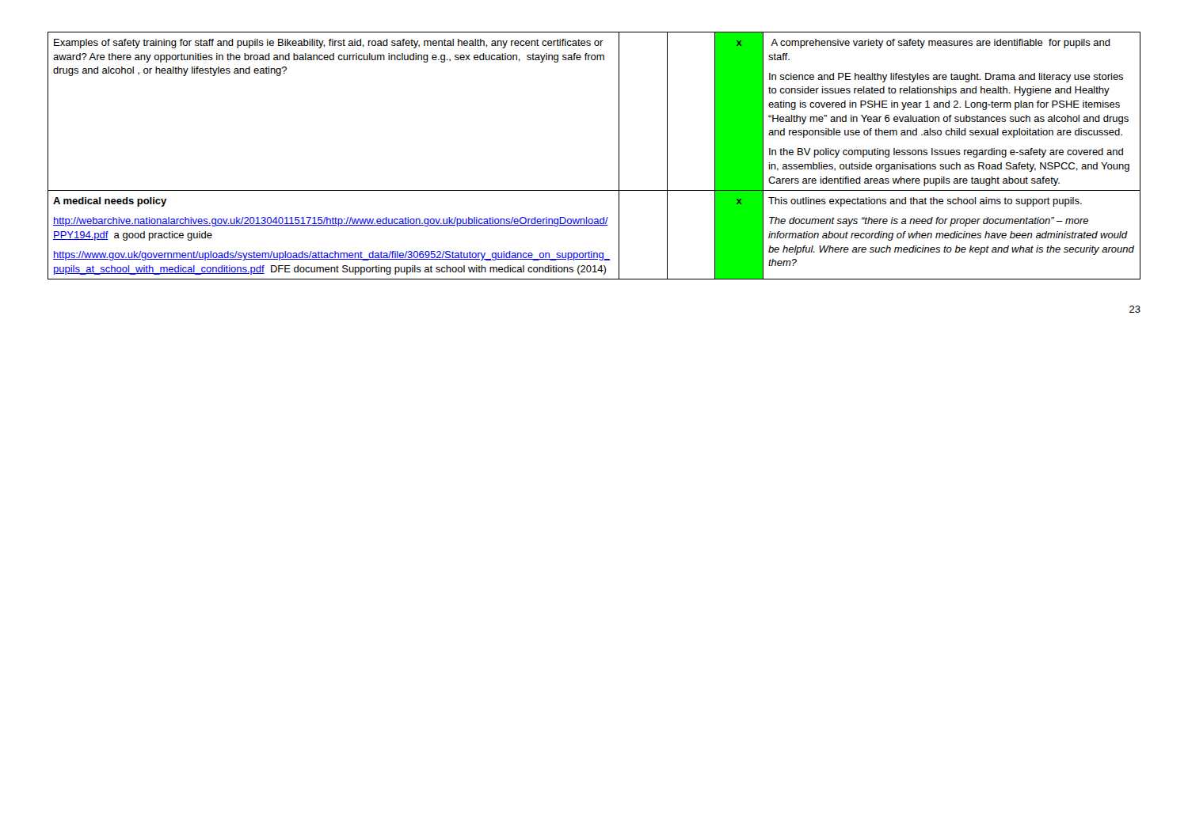| Examples of safety training for staff and pupils ie Bikeability, first aid, road safety, mental health, any recent certificates or award? Are there any opportunities in the broad and balanced curriculum including e.g., sex education, staying safe from drugs and alcohol , or healthy lifestyles and eating? | | | x | A comprehensive variety of safety measures are identifiable for pupils and staff. In science and PE healthy lifestyles are taught. Drama and literacy use stories to consider issues related to relationships and health. Hygiene and Healthy eating is covered in PSHE in year 1 and 2. Long-term plan for PSHE itemises “Healthy me” and in Year 6 evaluation of substances such as alcohol and drugs and responsible use of them and .also child sexual exploitation are discussed. In the BV policy computing lessons Issues regarding e-safety are covered and in, assemblies, outside organisations such as Road Safety, NSPCC, and Young Carers are identified areas where pupils are taught about safety. |
| A medical needs policy http://webarchive.nationalarchives.gov.uk/20130401151715/http://www.education.gov.uk/publications/eOrderingDownload/PPY194.pdf a good practice guide https://www.gov.uk/government/uploads/system/uploads/attachment_data/file/306952/Statutory_guidance_on_supporting_pupils_at_school_with_medical_conditions.pdf DFE document Supporting pupils at school with medical conditions (2014) | | | x | This outlines expectations and that the school aims to support pupils. The document says “there is a need for proper documentation” – more information about recording of when medicines have been administrated would be helpful. Where are such medicines to be kept and what is the security around them? |
23